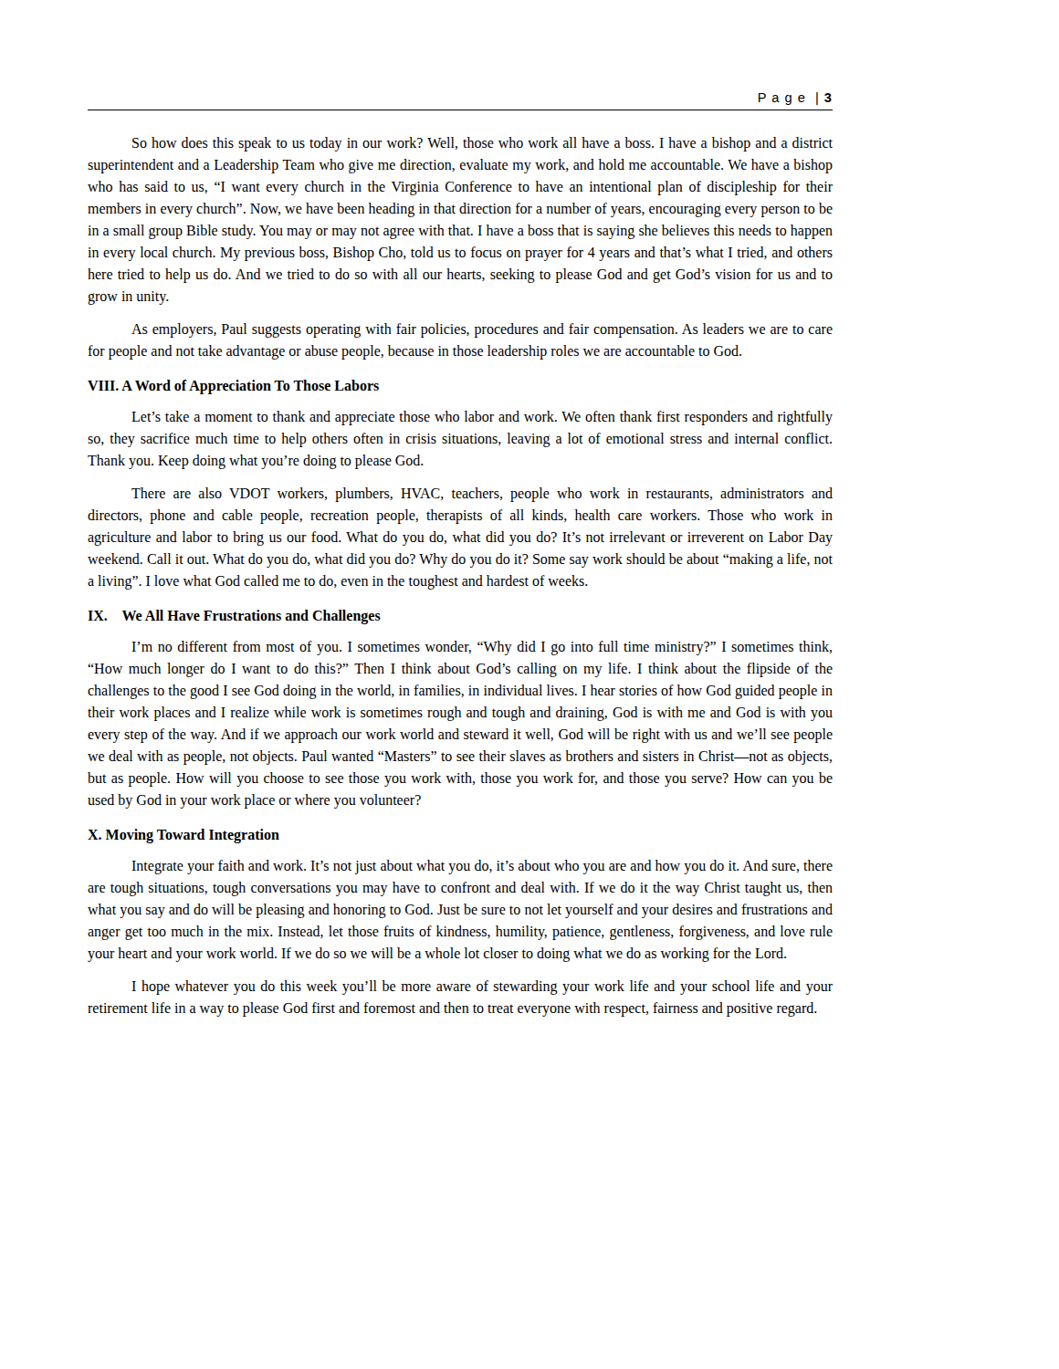P a g e | 3
So how does this speak to us today in our work? Well, those who work all have a boss. I have a bishop and a district superintendent and a Leadership Team who give me direction, evaluate my work, and hold me accountable. We have a bishop who has said to us, “I want every church in the Virginia Conference to have an intentional plan of discipleship for their members in every church”. Now, we have been heading in that direction for a number of years, encouraging every person to be in a small group Bible study. You may or may not agree with that. I have a boss that is saying she believes this needs to happen in every local church. My previous boss, Bishop Cho, told us to focus on prayer for 4 years and that’s what I tried, and others here tried to help us do. And we tried to do so with all our hearts, seeking to please God and get God’s vision for us and to grow in unity.
As employers, Paul suggests operating with fair policies, procedures and fair compensation. As leaders we are to care for people and not take advantage or abuse people, because in those leadership roles we are accountable to God.
VIII. A Word of Appreciation To Those Labors
Let’s take a moment to thank and appreciate those who labor and work. We often thank first responders and rightfully so, they sacrifice much time to help others often in crisis situations, leaving a lot of emotional stress and internal conflict. Thank you. Keep doing what you’re doing to please God.
There are also VDOT workers, plumbers, HVAC, teachers, people who work in restaurants, administrators and directors, phone and cable people, recreation people, therapists of all kinds, health care workers. Those who work in agriculture and labor to bring us our food. What do you do, what did you do? It’s not irrelevant or irreverent on Labor Day weekend. Call it out. What do you do, what did you do? Why do you do it? Some say work should be about “making a life, not a living”. I love what God called me to do, even in the toughest and hardest of weeks.
IX. We All Have Frustrations and Challenges
I’m no different from most of you. I sometimes wonder, “Why did I go into full time ministry?” I sometimes think, “How much longer do I want to do this?” Then I think about God’s calling on my life. I think about the flipside of the challenges to the good I see God doing in the world, in families, in individual lives. I hear stories of how God guided people in their work places and I realize while work is sometimes rough and tough and draining, God is with me and God is with you every step of the way. And if we approach our work world and steward it well, God will be right with us and we’ll see people we deal with as people, not objects. Paul wanted “Masters” to see their slaves as brothers and sisters in Christ—not as objects, but as people. How will you choose to see those you work with, those you work for, and those you serve? How can you be used by God in your work place or where you volunteer?
X. Moving Toward Integration
Integrate your faith and work. It’s not just about what you do, it’s about who you are and how you do it. And sure, there are tough situations, tough conversations you may have to confront and deal with. If we do it the way Christ taught us, then what you say and do will be pleasing and honoring to God. Just be sure to not let yourself and your desires and frustrations and anger get too much in the mix. Instead, let those fruits of kindness, humility, patience, gentleness, forgiveness, and love rule your heart and your work world. If we do so we will be a whole lot closer to doing what we do as working for the Lord.
I hope whatever you do this week you’ll be more aware of stewarding your work life and your school life and your retirement life in a way to please God first and foremost and then to treat everyone with respect, fairness and positive regard.